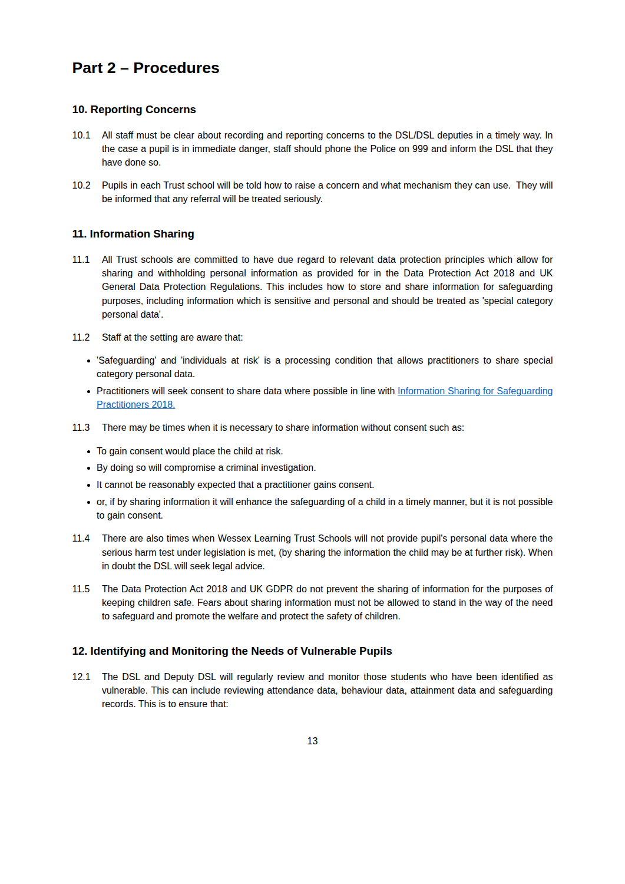Part 2 – Procedures
10. Reporting Concerns
10.1 All staff must be clear about recording and reporting concerns to the DSL/DSL deputies in a timely way. In the case a pupil is in immediate danger, staff should phone the Police on 999 and inform the DSL that they have done so.
10.2 Pupils in each Trust school will be told how to raise a concern and what mechanism they can use. They will be informed that any referral will be treated seriously.
11. Information Sharing
11.1 All Trust schools are committed to have due regard to relevant data protection principles which allow for sharing and withholding personal information as provided for in the Data Protection Act 2018 and UK General Data Protection Regulations. This includes how to store and share information for safeguarding purposes, including information which is sensitive and personal and should be treated as 'special category personal data'.
11.2 Staff at the setting are aware that:
'Safeguarding' and 'individuals at risk' is a processing condition that allows practitioners to share special category personal data.
Practitioners will seek consent to share data where possible in line with Information Sharing for Safeguarding Practitioners 2018.
11.3 There may be times when it is necessary to share information without consent such as:
To gain consent would place the child at risk.
By doing so will compromise a criminal investigation.
It cannot be reasonably expected that a practitioner gains consent.
or, if by sharing information it will enhance the safeguarding of a child in a timely manner, but it is not possible to gain consent.
11.4 There are also times when Wessex Learning Trust Schools will not provide pupil's personal data where the serious harm test under legislation is met, (by sharing the information the child may be at further risk). When in doubt the DSL will seek legal advice.
11.5 The Data Protection Act 2018 and UK GDPR do not prevent the sharing of information for the purposes of keeping children safe. Fears about sharing information must not be allowed to stand in the way of the need to safeguard and promote the welfare and protect the safety of children.
12. Identifying and Monitoring the Needs of Vulnerable Pupils
12.1 The DSL and Deputy DSL will regularly review and monitor those students who have been identified as vulnerable. This can include reviewing attendance data, behaviour data, attainment data and safeguarding records. This is to ensure that:
13